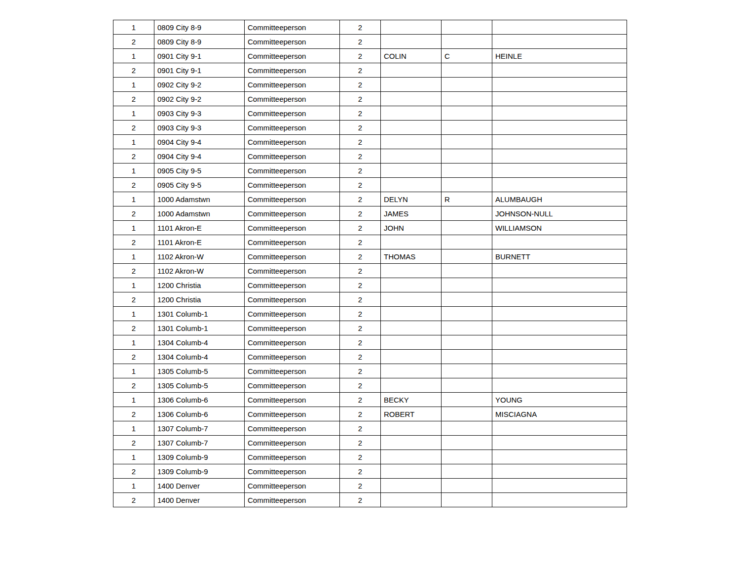| 1 | 0809 City 8-9 | Committeeperson | 2 | | | |
| 2 | 0809 City 8-9 | Committeeperson | 2 | | | |
| 1 | 0901 City 9-1 | Committeeperson | 2 | COLIN | C | HEINLE |
| 2 | 0901 City 9-1 | Committeeperson | 2 | | | |
| 1 | 0902 City 9-2 | Committeeperson | 2 | | | |
| 2 | 0902 City 9-2 | Committeeperson | 2 | | | |
| 1 | 0903 City 9-3 | Committeeperson | 2 | | | |
| 2 | 0903 City 9-3 | Committeeperson | 2 | | | |
| 1 | 0904 City 9-4 | Committeeperson | 2 | | | |
| 2 | 0904 City 9-4 | Committeeperson | 2 | | | |
| 1 | 0905 City 9-5 | Committeeperson | 2 | | | |
| 2 | 0905 City 9-5 | Committeeperson | 2 | | | |
| 1 | 1000 Adamstwn | Committeeperson | 2 | DELYN | R | ALUMBAUGH |
| 2 | 1000 Adamstwn | Committeeperson | 2 | JAMES | | JOHNSON-NULL |
| 1 | 1101 Akron-E | Committeeperson | 2 | JOHN | | WILLIAMSON |
| 2 | 1101 Akron-E | Committeeperson | 2 | | | |
| 1 | 1102 Akron-W | Committeeperson | 2 | THOMAS | | BURNETT |
| 2 | 1102 Akron-W | Committeeperson | 2 | | | |
| 1 | 1200 Christia | Committeeperson | 2 | | | |
| 2 | 1200 Christia | Committeeperson | 2 | | | |
| 1 | 1301 Columb-1 | Committeeperson | 2 | | | |
| 2 | 1301 Columb-1 | Committeeperson | 2 | | | |
| 1 | 1304 Columb-4 | Committeeperson | 2 | | | |
| 2 | 1304 Columb-4 | Committeeperson | 2 | | | |
| 1 | 1305 Columb-5 | Committeeperson | 2 | | | |
| 2 | 1305 Columb-5 | Committeeperson | 2 | | | |
| 1 | 1306 Columb-6 | Committeeperson | 2 | BECKY | | YOUNG |
| 2 | 1306 Columb-6 | Committeeperson | 2 | ROBERT | | MISCIAGNA |
| 1 | 1307 Columb-7 | Committeeperson | 2 | | | |
| 2 | 1307 Columb-7 | Committeeperson | 2 | | | |
| 1 | 1309 Columb-9 | Committeeperson | 2 | | | |
| 2 | 1309 Columb-9 | Committeeperson | 2 | | | |
| 1 | 1400 Denver | Committeeperson | 2 | | | |
| 2 | 1400 Denver | Committeeperson | 2 | | | |